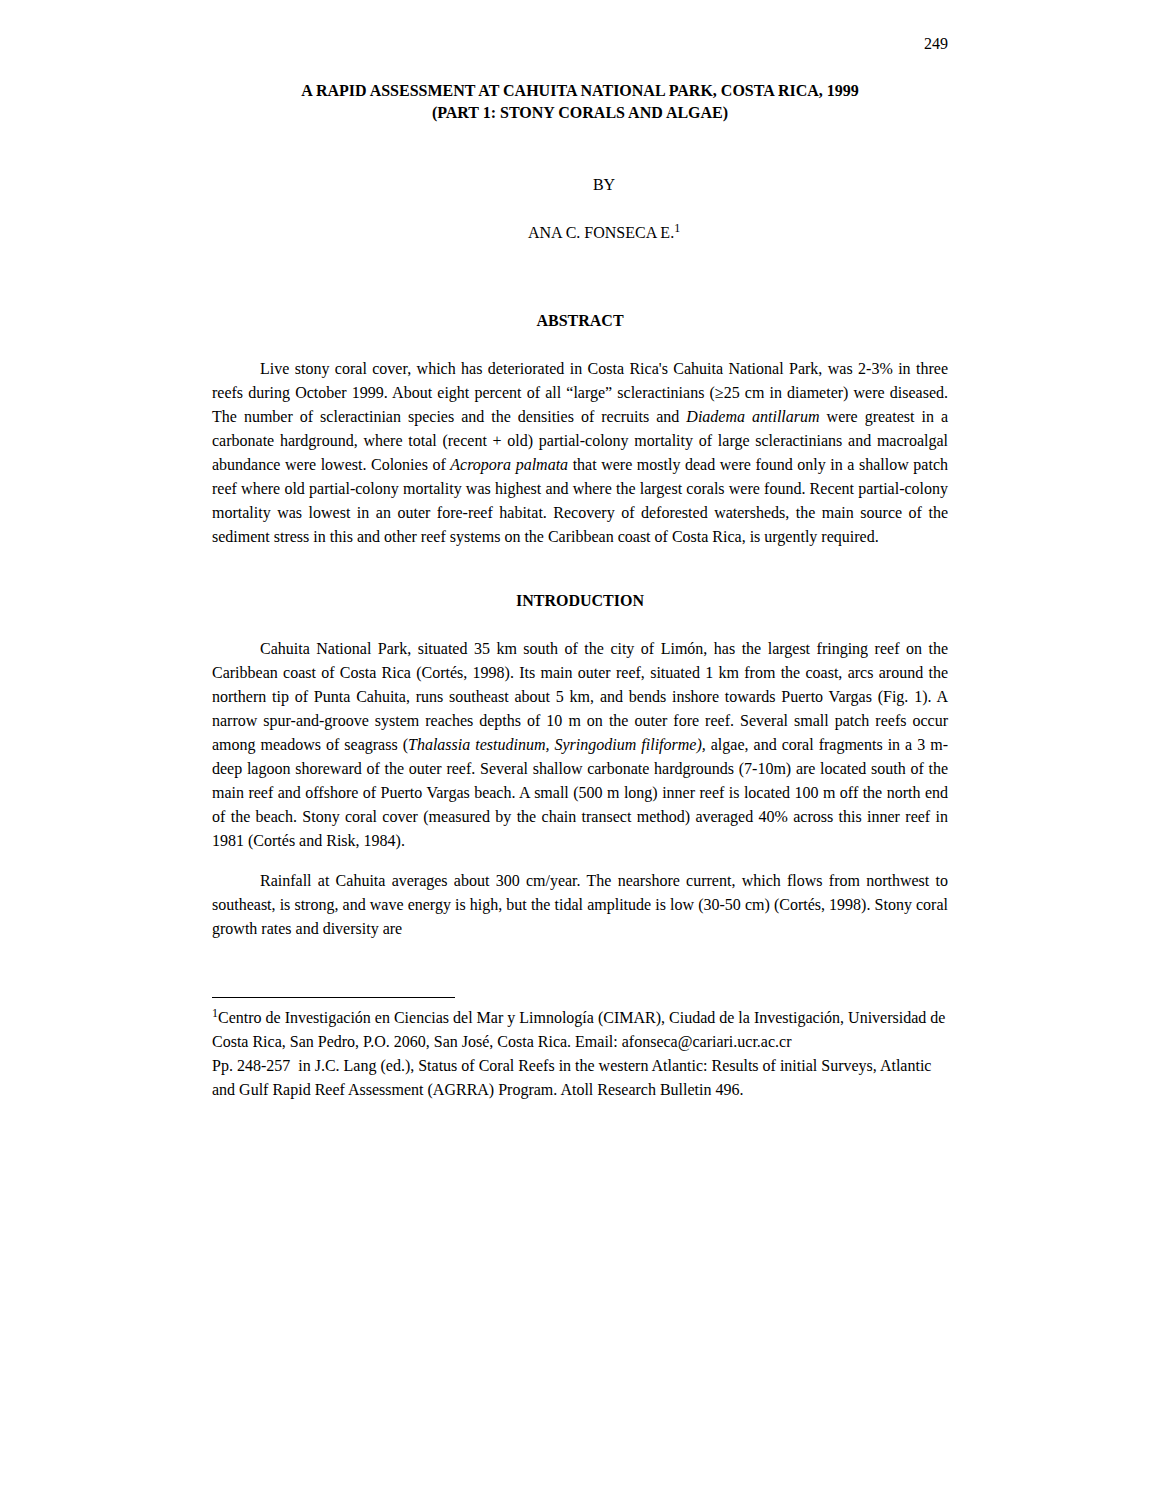249
A Rapid Assessment at Cahuita National Park, Costa Rica, 1999
(Part 1: Stony Corals and Algae)
BY
ANA C. FONSECA E.1
Abstract
Live stony coral cover, which has deteriorated in Costa Rica's Cahuita National Park, was 2-3% in three reefs during October 1999. About eight percent of all “large” scleractinians (≥25 cm in diameter) were diseased. The number of scleractinian species and the densities of recruits and Diadema antillarum were greatest in a carbonate hardground, where total (recent + old) partial-colony mortality of large scleractinians and macroalgal abundance were lowest. Colonies of Acropora palmata that were mostly dead were found only in a shallow patch reef where old partial-colony mortality was highest and where the largest corals were found. Recent partial-colony mortality was lowest in an outer fore-reef habitat. Recovery of deforested watersheds, the main source of the sediment stress in this and other reef systems on the Caribbean coast of Costa Rica, is urgently required.
Introduction
Cahuita National Park, situated 35 km south of the city of Limón, has the largest fringing reef on the Caribbean coast of Costa Rica (Cortés, 1998). Its main outer reef, situated 1 km from the coast, arcs around the northern tip of Punta Cahuita, runs southeast about 5 km, and bends inshore towards Puerto Vargas (Fig. 1). A narrow spur-and-groove system reaches depths of 10 m on the outer fore reef. Several small patch reefs occur among meadows of seagrass (Thalassia testudinum, Syringodium filiforme), algae, and coral fragments in a 3 m-deep lagoon shoreward of the outer reef. Several shallow carbonate hardgrounds (7-10m) are located south of the main reef and offshore of Puerto Vargas beach. A small (500 m long) inner reef is located 100 m off the north end of the beach. Stony coral cover (measured by the chain transect method) averaged 40% across this inner reef in 1981 (Cortés and Risk, 1984).
Rainfall at Cahuita averages about 300 cm/year. The nearshore current, which flows from northwest to southeast, is strong, and wave energy is high, but the tidal amplitude is low (30-50 cm) (Cortés, 1998). Stony coral growth rates and diversity are
1Centro de Investigación en Ciencias del Mar y Limnología (CIMAR), Ciudad de la Investigación, Universidad de Costa Rica, San Pedro, P.O. 2060, San José, Costa Rica. Email: afonseca@cariari.ucr.ac.cr
Pp. 248-257 in J.C. Lang (ed.), Status of Coral Reefs in the western Atlantic: Results of initial Surveys, Atlantic and Gulf Rapid Reef Assessment (AGRRA) Program. Atoll Research Bulletin 496.